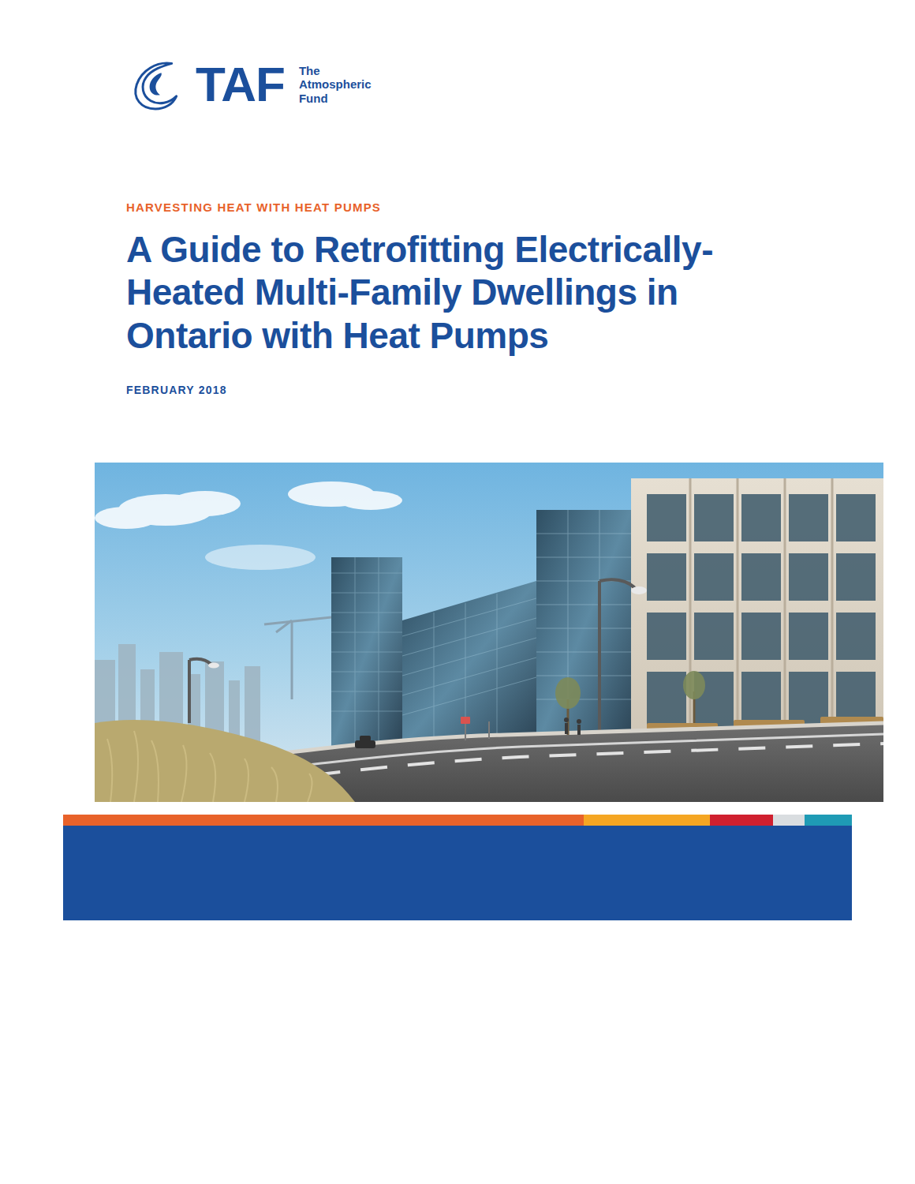TAF
The
Atmospheric
Fund
Harvesting Heat with Heat Pumps
A Guide to Retrofitting Electrically-Heated Multi-Family Dwellings in Ontario with Heat Pumps
February 2018